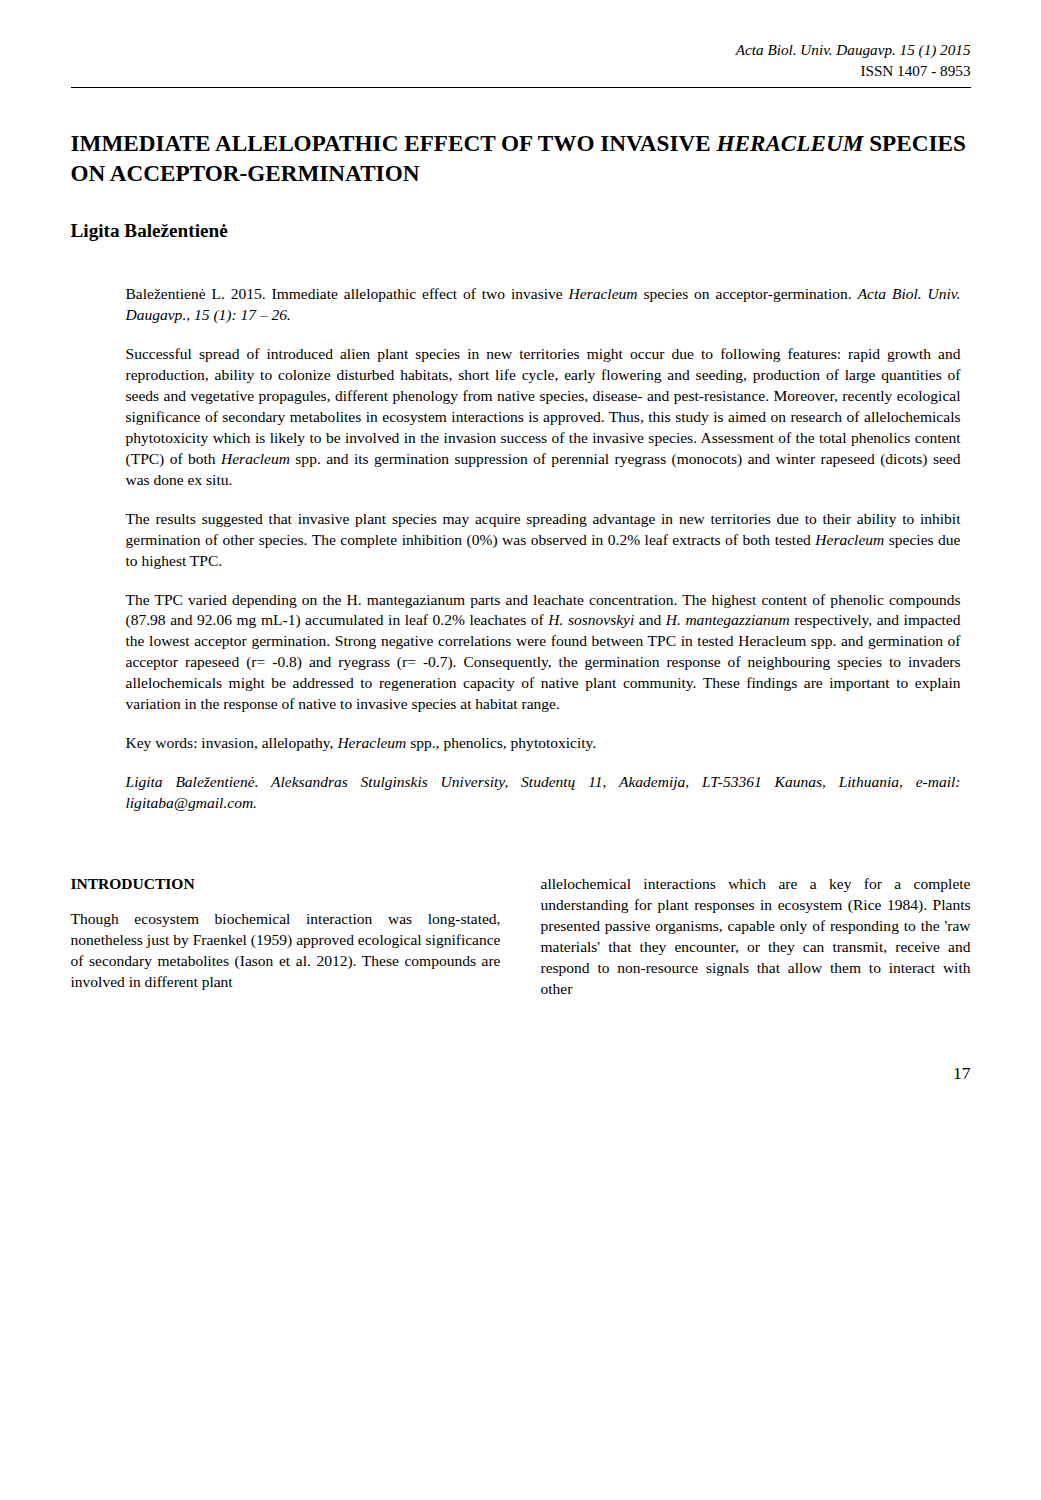Acta Biol. Univ. Daugavp. 15 (1) 2015
ISSN 1407 - 8953
Immediate allelopathic effect of two invasive Heracleum species on acceptor-germination
Ligita Baležentienė
Baležentienė L. 2015. Immediate allelopathic effect of two invasive Heracleum species on acceptor-germination. Acta Biol. Univ. Daugavp., 15 (1): 17 – 26.
Successful spread of introduced alien plant species in new territories might occur due to following features: rapid growth and reproduction, ability to colonize disturbed habitats, short life cycle, early flowering and seeding, production of large quantities of seeds and vegetative propagules, different phenology from native species, disease- and pest-resistance. Moreover, recently ecological significance of secondary metabolites in ecosystem interactions is approved. Thus, this study is aimed on research of allelochemicals phytotoxicity which is likely to be involved in the invasion success of the invasive species. Assessment of the total phenolics content (TPC) of both Heracleum spp. and its germination suppression of perennial ryegrass (monocots) and winter rapeseed (dicots) seed was done ex situ.
The results suggested that invasive plant species may acquire spreading advantage in new territories due to their ability to inhibit germination of other species. The complete inhibition (0%) was observed in 0.2% leaf extracts of both tested Heracleum species due to highest TPC.
The TPC varied depending on the H. mantegazianum parts and leachate concentration. The highest content of phenolic compounds (87.98 and 92.06 mg mL-1) accumulated in leaf 0.2% leachates of H. sosnovskyi and H. mantegazzianum respectively, and impacted the lowest acceptor germination. Strong negative correlations were found between TPC in tested Heracleum spp. and germination of acceptor rapeseed (r= -0.8) and ryegrass (r= -0.7). Consequently, the germination response of neighbouring species to invaders allelochemicals might be addressed to regeneration capacity of native plant community. These findings are important to explain variation in the response of native to invasive species at habitat range.
Key words: invasion, allelopathy, Heracleum spp., phenolics, phytotoxicity.
Ligita Baležentienė. Aleksandras Stulginskis University, Studentų 11, Akademija, LT-53361 Kaunas, Lithuania, e-mail: ligitaba@gmail.com.
Introduction
Though ecosystem biochemical interaction was long-stated, nonetheless just by Fraenkel (1959) approved ecological significance of secondary metabolites (Iason et al. 2012). These compounds are involved in different plant
allelochemical interactions which are a key for a complete understanding for plant responses in ecosystem (Rice 1984). Plants presented passive organisms, capable only of responding to the 'raw materials' that they encounter, or they can transmit, receive and respond to non-resource signals that allow them to interact with other
17